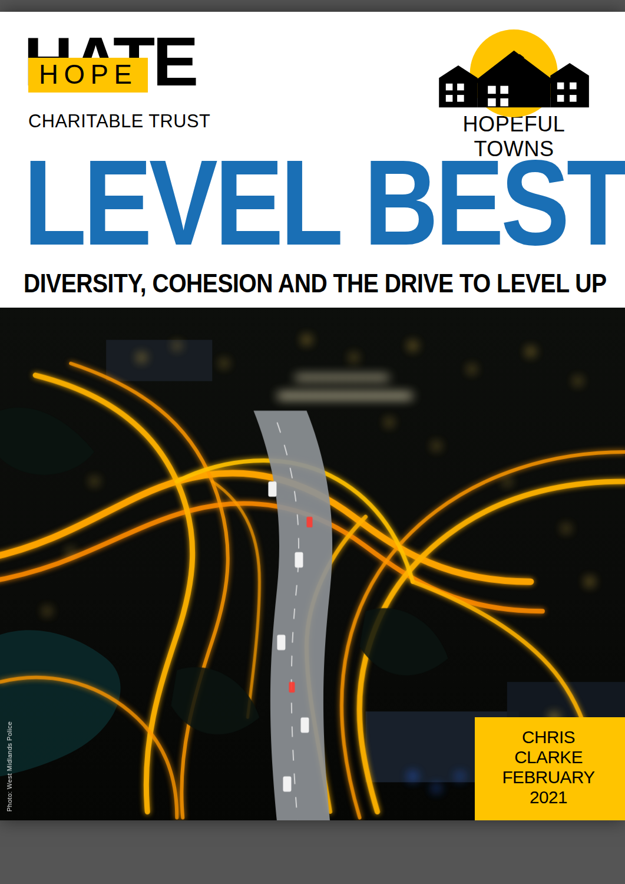HATE
HOPE
CHARITABLE TRUST
HOPEFUL TOWNS
LEVEL BEST
DIVERSITY, COHESION AND THE DRIVE TO LEVEL UP
Photo: West Midlands Police
CHRIS CLARKE
FEBRUARY 2021